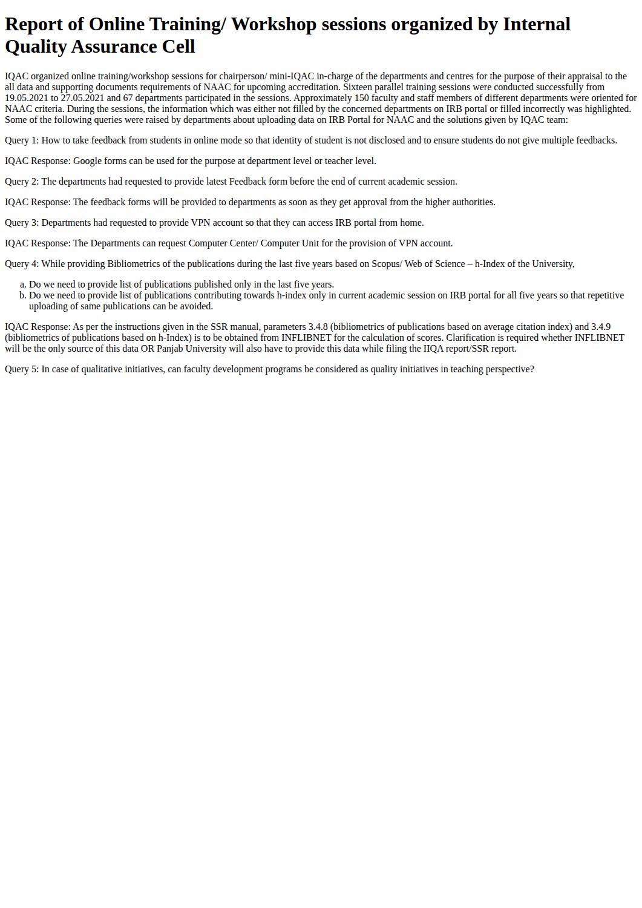Report of Online Training/ Workshop sessions organized by Internal Quality Assurance Cell
IQAC organized online training/workshop sessions for chairperson/ mini-IQAC in-charge of the departments and centres for the purpose of their appraisal to the all data and supporting documents requirements of NAAC for upcoming accreditation. Sixteen parallel training sessions were conducted successfully from 19.05.2021 to 27.05.2021 and 67 departments participated in the sessions. Approximately 150 faculty and staff members of different departments were oriented for NAAC criteria. During the sessions, the information which was either not filled by the concerned departments on IRB portal or filled incorrectly was highlighted. Some of the following queries were raised by departments about uploading data on IRB Portal for NAAC and the solutions given by IQAC team:
Query 1: How to take feedback from students in online mode so that identity of student is not disclosed and to ensure students do not give multiple feedbacks.
IQAC Response: Google forms can be used for the purpose at department level or teacher level.
Query 2: The departments had requested to provide latest Feedback form before the end of current academic session.
IQAC Response: The feedback forms will be provided to departments as soon as they get approval from the higher authorities.
Query 3: Departments had requested to provide VPN account so that they can access IRB portal from home.
IQAC Response: The Departments can request Computer Center/ Computer Unit for the provision of VPN account.
Query 4: While providing Bibliometrics of the publications during the last five years based on Scopus/ Web of Science – h-Index of the University,
Do we need to provide list of publications published only in the last five years.
Do we need to provide list of publications contributing towards h-index only in current academic session on IRB portal for all five years so that repetitive uploading of same publications can be avoided.
IQAC Response: As per the instructions given in the SSR manual, parameters 3.4.8 (bibliometrics of publications based on average citation index) and 3.4.9 (bibliometrics of publications based on h-Index) is to be obtained from INFLIBNET for the calculation of scores. Clarification is required whether INFLIBNET will be the only source of this data OR Panjab University will also have to provide this data while filing the IIQA report/SSR report.
Query 5: In case of qualitative initiatives, can faculty development programs be considered as quality initiatives in teaching perspective?